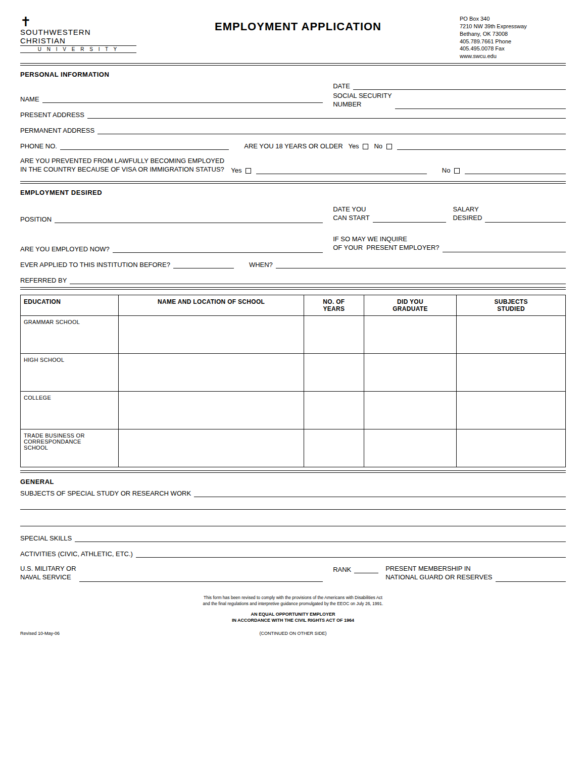✝ SOUTHWESTERN CHRISTIAN U N I V E R S I T Y
EMPLOYMENT APPLICATION
PO Box 340
7210 NW 39th Expressway
Bethany, OK 73008
405.789.7661 Phone
405.495.0078 Fax
www.swcu.edu
PERSONAL INFORMATION
NAME
DATE
SOCIAL SECURITY
NUMBER
PRESENT ADDRESS
PERMANENT ADDRESS
PHONE NO. ARE YOU 18 YEARS OR OLDER Yes No
ARE YOU PREVENTED FROM LAWFULLY BECOMING EMPLOYED
IN THE COUNTRY BECAUSE OF VISA OR IMMIGRATION STATUS? Yes No
EMPLOYMENT DESIRED
POSITION
DATE YOU
CAN START
SALARY
DESIRED
ARE YOU EMPLOYED NOW?
IF SO MAY WE INQUIRE
OF YOUR PRESENT EMPLOYER?
EVER APPLIED TO THIS INSTITUTION BEFORE? WHEN?
REFERRED BY
| EDUCATION | NAME AND LOCATION OF SCHOOL | NO. OF YEARS | DID YOU GRADUATE | SUBJECTS STUDIED |
| --- | --- | --- | --- | --- |
| GRAMMAR SCHOOL | | | | |
| HIGH SCHOOL | | | | |
| COLLEGE | | | | |
| TRADE BUSINESS OR CORRESPONDANCE SCHOOL | | | | |
GENERAL
SUBJECTS OF SPECIAL STUDY OR RESEARCH WORK
SPECIAL SKILLS
ACTIVITIES (CIVIC, ATHLETIC, ETC.)
U.S. MILITARY OR
NAVAL SERVICE
RANK
PRESENT MEMBERSHIP IN
NATIONAL GUARD OR RESERVES
This form has been revised to comply with the provisions of the Americans with Disabilities Act
and the final regulations and interpretive guidance promulgated by the EEOC on July 26, 1991.
AN EQUAL OPPORTUNITY EMPLOYER
IN ACCORDANCE WITH THE CIVIL RIGHTS ACT OF 1964
Revised 10-May-06
(CONTINUED ON OTHER SIDE)